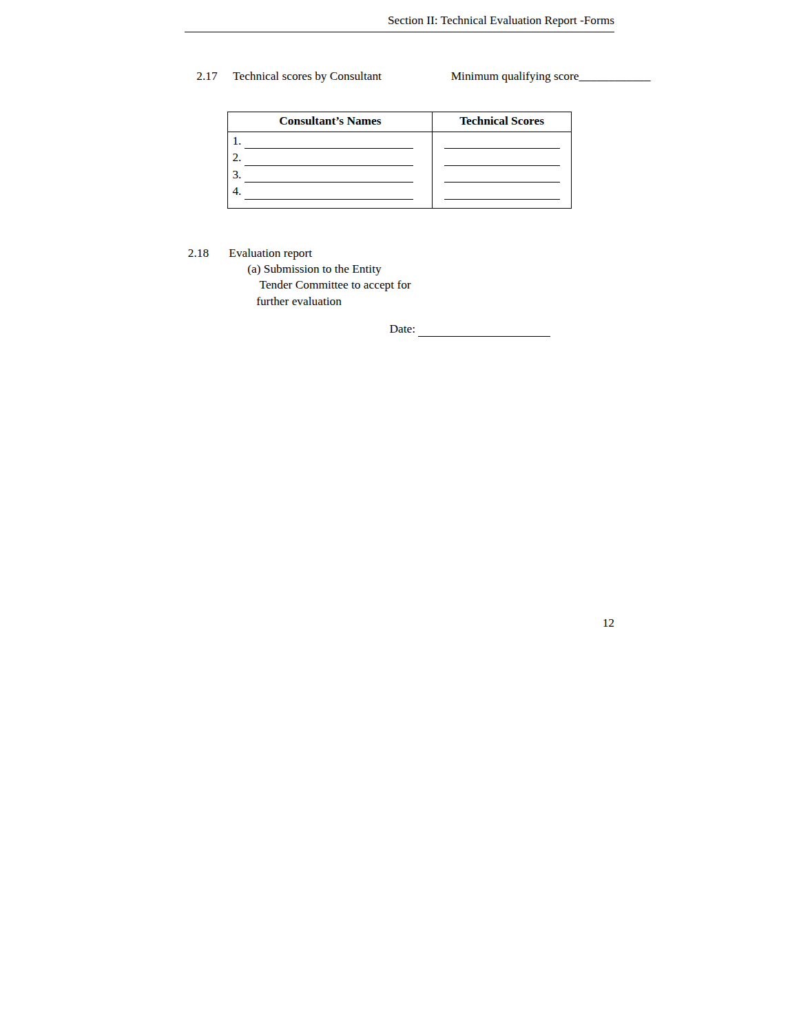Section II: Technical Evaluation Report -Forms
2.17
Technical scores by Consultant
Minimum qualifying score____________
| Consultant’s Names | Technical Scores |
| --- | --- |
| 1. 2. 3. 4. | |
2.18
Evaluation report (a) Submission to the Entity Tender Committee to accept for further evaluation
Date:
12